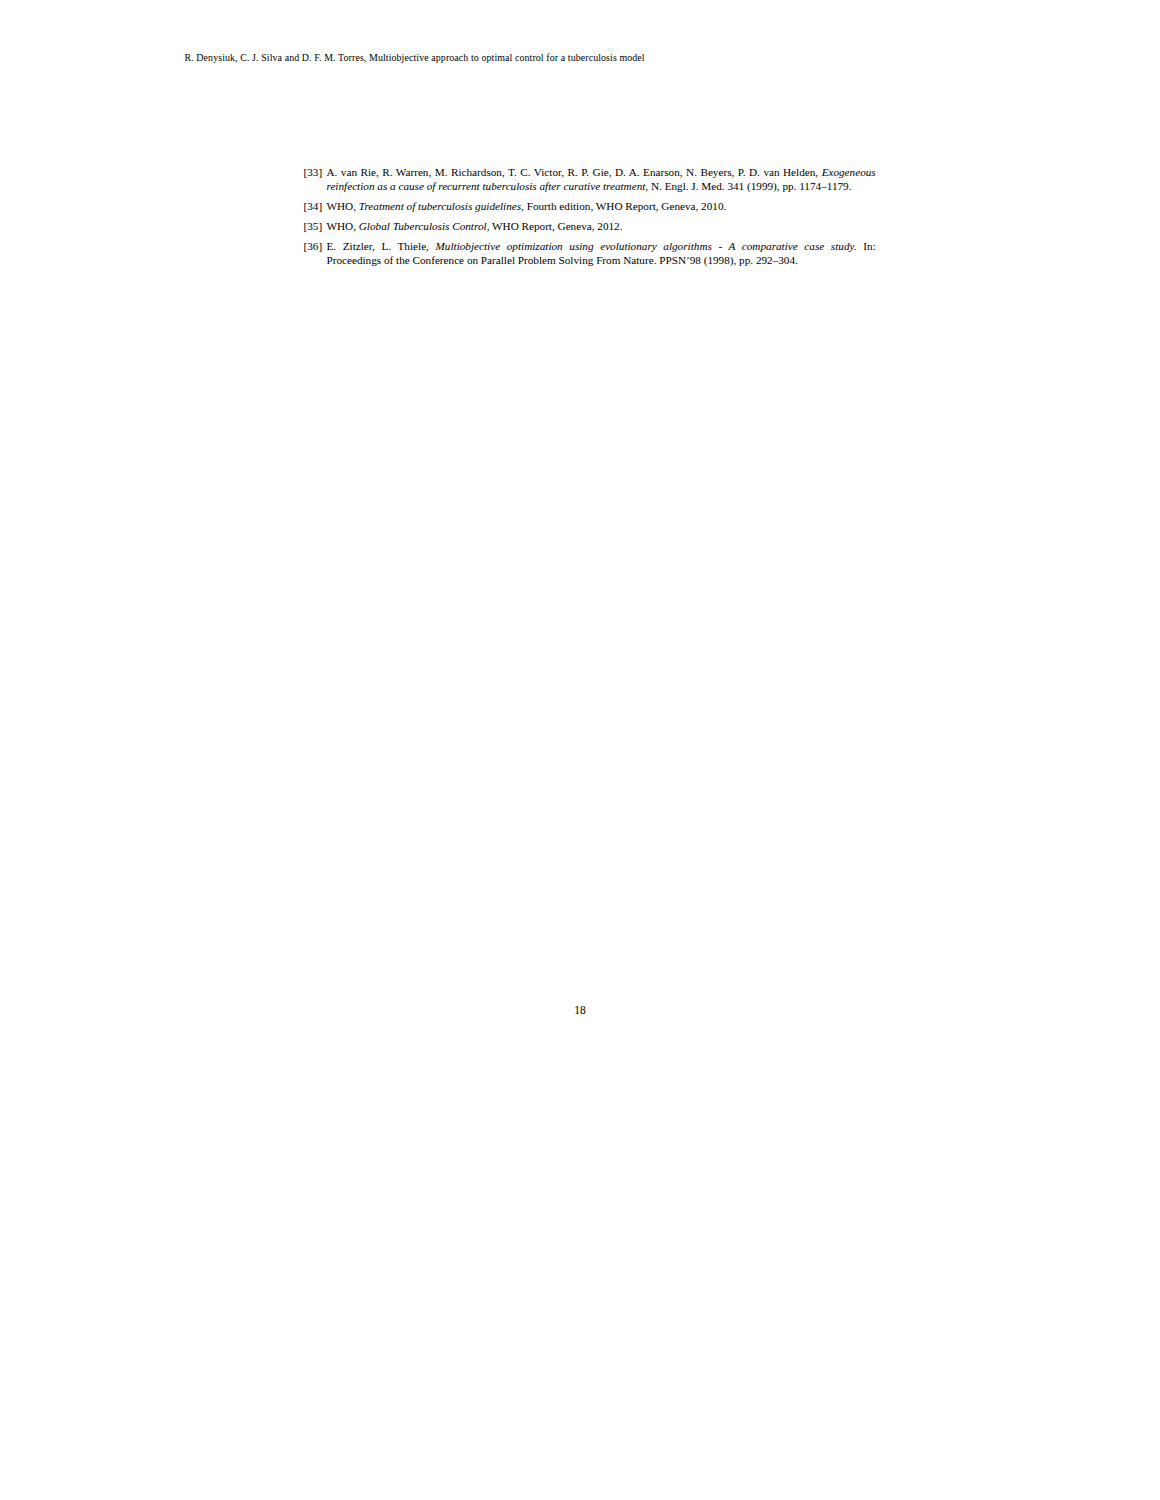R. Denysiuk, C. J. Silva and D. F. M. Torres, Multiobjective approach to optimal control for a tuberculosis model
[33] A. van Rie, R. Warren, M. Richardson, T. C. Victor, R. P. Gie, D. A. Enarson, N. Beyers, P. D. van Helden, Exogeneous reinfection as a cause of recurrent tuberculosis after curative treatment, N. Engl. J. Med. 341 (1999), pp. 1174–1179.
[34] WHO, Treatment of tuberculosis guidelines, Fourth edition, WHO Report, Geneva, 2010.
[35] WHO, Global Tuberculosis Control, WHO Report, Geneva, 2012.
[36] E. Zitzler, L. Thiele, Multiobjective optimization using evolutionary algorithms - A comparative case study. In: Proceedings of the Conference on Parallel Problem Solving From Nature. PPSN’98 (1998), pp. 292–304.
18